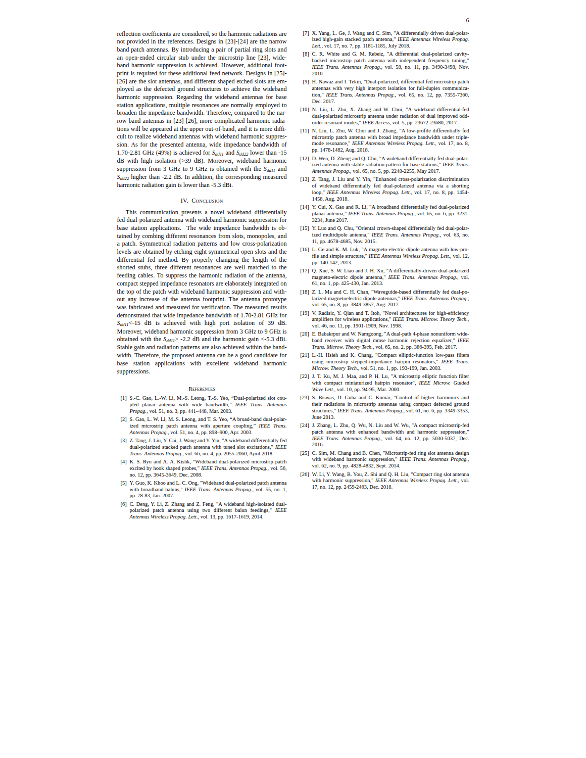6
reflection coefficients are considered, so the harmonic radiations are not provided in the references. Designs in [23]-[24] are the narrow band patch antennas. By introducing a pair of partial ring slots and an open-ended circular stub under the microstrip line [23], wideband harmonic suppression is achieved. However, additional footprint is required for these additional feed network. Designs in [25]-[26] are the slot antennas, and different shaped etched slots are employed as the defected ground structures to achieve the wideband harmonic suppression. Regarding the wideband antennas for base station applications, multiple resonances are normally employed to broaden the impedance bandwidth. Therefore, compared to the narrow band antennas in [23]-[26], more complicated harmonic radiations will be appeared at the upper out-of-band, and it is more difficult to realize wideband antennas with wideband harmonic suppression. As for the presented antenna, wide impedance bandwidth of 1.70-2.81 GHz (49%) is achieved for Sdd11 and Sdd22 lower than -15 dB with high isolation (>39 dB). Moreover, wideband harmonic suppression from 3 GHz to 9 GHz is obtained with the Sdd11 and Sdd22 higher than -2.2 dB. In addition, the corresponding measured harmonic radiation gain is lower than -5.3 dBi.
IV. Conclusion
This communication presents a novel wideband differentially fed dual-polarized antenna with wideband harmonic suppression for base station applications. The wide impedance bandwidth is obtained by combing different resonances from slots, monopoles, and a patch. Symmetrical radiation patterns and low cross-polarization levels are obtained by etching eight symmetrical open slots and the differential fed method. By properly changing the length of the shorted stubs, three different resonances are well matched to the feeding cables. To suppress the harmonic radiation of the antenna, compact stepped impedance resonators are elaborately integrated on the top of the patch with wideband harmonic suppression and without any increase of the antenna footprint. The antenna prototype was fabricated and measured for verification. The measured results demonstrated that wide impedance bandwidth of 1.70-2.81 GHz for Sdd11<-15 dB is achieved with high port isolation of 39 dB. Moreover, wideband harmonic suppression from 3 GHz to 9 GHz is obtained with the Sdd11> -2.2 dB and the harmonic gain <-5.3 dBi. Stable gain and radiation patterns are also achieved within the bandwidth. Therefore, the proposed antenna can be a good candidate for base station applications with excellent wideband harmonic suppressions.
References
[1]
S.-C. Gao, L.-W. Li, M.-S. Leong, T.-S. Yeo, “Dual-polarized slot coupled planar antenna with wide bandwidth,” IEEE Trans. Antennas Propag., vol. 51, no. 3, pp. 441–448, Mar. 2003.
[2]
S. Gao, L. W. Li, M. S. Leong, and T. S. Yeo, “A broad-band dual-polarized microstrip patch antenna with aperture coupling,” IEEE Trans. Antennas Propag., vol. 51, no. 4, pp. 898–900, Apr. 2003.
[3]
Z. Tang, J. Liu, Y. Cai, J. Wang and Y. Yin, "A wideband differentially fed dual-polarized stacked patch antenna with tuned slot excitations," IEEE Trans. Antennas Propag., vol. 66, no. 4, pp. 2055-2060, April 2018.
[4]
K. S. Ryu and A. A. Kishk, "Wideband dual-polarized microstrip patch excited by hook shaped probes," IEEE Trans. Antennas Propag., vol. 56, no. 12, pp. 3645-3649, Dec. 2008.
[5]
Y. Guo, K. Khoo and L. C. Ong, "Wideband dual-polarized patch antenna with broadband baluns," IEEE Trans. Antennas Propag., vol. 55, no. 1, pp. 78-83, Jan. 2007.
[6]
C. Deng, Y. Li, Z. Zhang and Z. Feng, "A wideband high-isolated dual-polarized patch antenna using two different balun feedings," IEEE Antennas Wireless Propag. Lett., vol. 13, pp. 1617-1619, 2014.
[7]
X. Yang, L. Ge, J. Wang and C. Sim, "A differentially driven dual-polarized high-gain stacked patch antenna," IEEE Antennas Wireless Propag. Lett., vol. 17, no. 7, pp. 1181-1185, July 2018.
[8]
C. R. White and G. M. Rebeiz, "A differential dual-polarized cavity-backed microstrip patch antenna with independent frequency tuning," IEEE Trans. Antennas Propag., vol. 58, no. 11, pp. 3490-3498, Nov. 2010.
[9]
H. Nawaz and I. Tekin, "Dual-polarized, differential fed microstrip patch antennas with very high interport isolation for full-duplex communication," IEEE Trans. Antennas Propag., vol. 65, no. 12, pp. 7355-7360, Dec. 2017.
[10]
N. Liu, L. Zhu, X. Zhang and W. Choi, "A wideband differential-fed dual-polarized microstrip antenna under radiation of dual improved odd-order resonant modes," IEEE Access, vol. 5, pp. 23672-23680, 2017.
[11]
N. Liu, L. Zhu, W. Choi and J. Zhang, "A low-profile differentially fed microstrip patch antenna with broad impedance bandwidth under triple-mode resonance," IEEE Antennas Wireless Propag. Lett., vol. 17, no. 8, pp. 1478-1482, Aug. 2018.
[12]
D. Wen, D. Zheng and Q. Chu, "A wideband differentially fed dual-polarized antenna with stable radiation pattern for base stations," IEEE Trans. Antennas Propag., vol. 65, no. 5, pp. 2248-2255, May 2017.
[13]
Z. Tang, J. Liu and Y. Yin, "Enhanced cross-polarization discrimination of wideband differentially fed dual-polarized antenna via a shorting loop," IEEE Antennas Wireless Propag. Lett., vol. 17, no. 8, pp. 1454-1458, Aug. 2018.
[14]
Y. Cui, X. Gao and R. Li, "A broadband differentially fed dual-polarized planar antenna," IEEE Trans. Antennas Propag., vol. 65, no. 6, pp. 3231-3234, June 2017.
[15]
Y. Luo and Q. Chu, "Oriental crown-shaped differentially fed dual-polarized multidipole antenna," IEEE Trans. Antennas Propag., vol. 63, no. 11, pp. 4678-4685, Nov. 2015.
[16]
L. Ge and K. M. Luk, "A magneto-electric dipole antenna with low-profile and simple structure," IEEE Antennas Wireless Propag. Lett., vol. 12, pp. 140-142, 2013.
[17]
Q. Xue, S. W. Liao and J. H. Xu, "A differentially-driven dual-polarized magneto-electric dipole antenna," IEEE Trans. Antennas Propag., vol. 61, no. 1, pp. 425-430, Jan. 2013.
[18]
Z. L. Ma and C. H. Chan, "Waveguide-based differentially fed dual-polarized magnetoelectric dipole antennas," IEEE Trans. Antennas Propag., vol. 65, no. 8, pp. 3849-3857, Aug. 2017.
[19]
V. Radisic, Y. Qian and T. Itoh, "Novel architectures for high-efficiency amplifiers for wireless applications," IEEE Trans. Microw. Theory Tech., vol. 46, no. 11, pp. 1901-1909, Nov. 1998.
[20]
E. Babakrpur and W. Namgoong, "A dual-path 4-phase nonuniform wideband receiver with digital mmse harmonic rejection equalizer," IEEE Trans. Microw. Theory Tech., vol. 65, no. 2, pp. 386-395, Feb. 2017.
[21]
L.-H. Hsieh and K. Chang, "Compact elliptic-function low-pass filters using microstrip stepped-impedance hairpin resonators," IEEE Trans. Microw. Theory Tech., vol. 51, no. 1, pp. 193-199, Jan. 2003.
[22]
J. T. Ku, M. J. Maa, and P. H. Lu, "A microstrip elliptic function filter with compact miniaturized hairpin resonator", IEEE Microw. Guided Wave Lett., vol. 10, pp. 94-95, Mar. 2000.
[23]
S. Biswas, D. Guha and C. Kumar, "Control of higher harmonics and their radiations in microstrip antennas using compact defected ground structures," IEEE Trans. Antennas Propag., vol. 61, no. 6, pp. 3349-3353, June 2013.
[24]
J. Zhang, L. Zhu, Q. Wu, N. Liu and W. Wu, "A compact microstrip-fed patch antenna with enhanced bandwidth and harmonic suppression," IEEE Trans. Antennas Propag., vol. 64, no. 12, pp. 5030-5037, Dec. 2016.
[25]
C. Sim, M. Chang and B. Chen, "Microstrip-fed ring slot antenna design with wideband harmonic suppression," IEEE Trans. Antennas Propag., vol. 62, no. 9, pp. 4828-4832, Sept. 2014.
[26]
W. Li, Y. Wang, B. You, Z. Shi and Q. H. Liu, "Compact ring slot antenna with harmonic suppression," IEEE Antennas Wireless Propag. Lett., vol. 17, no. 12, pp. 2459-2463, Dec. 2018.